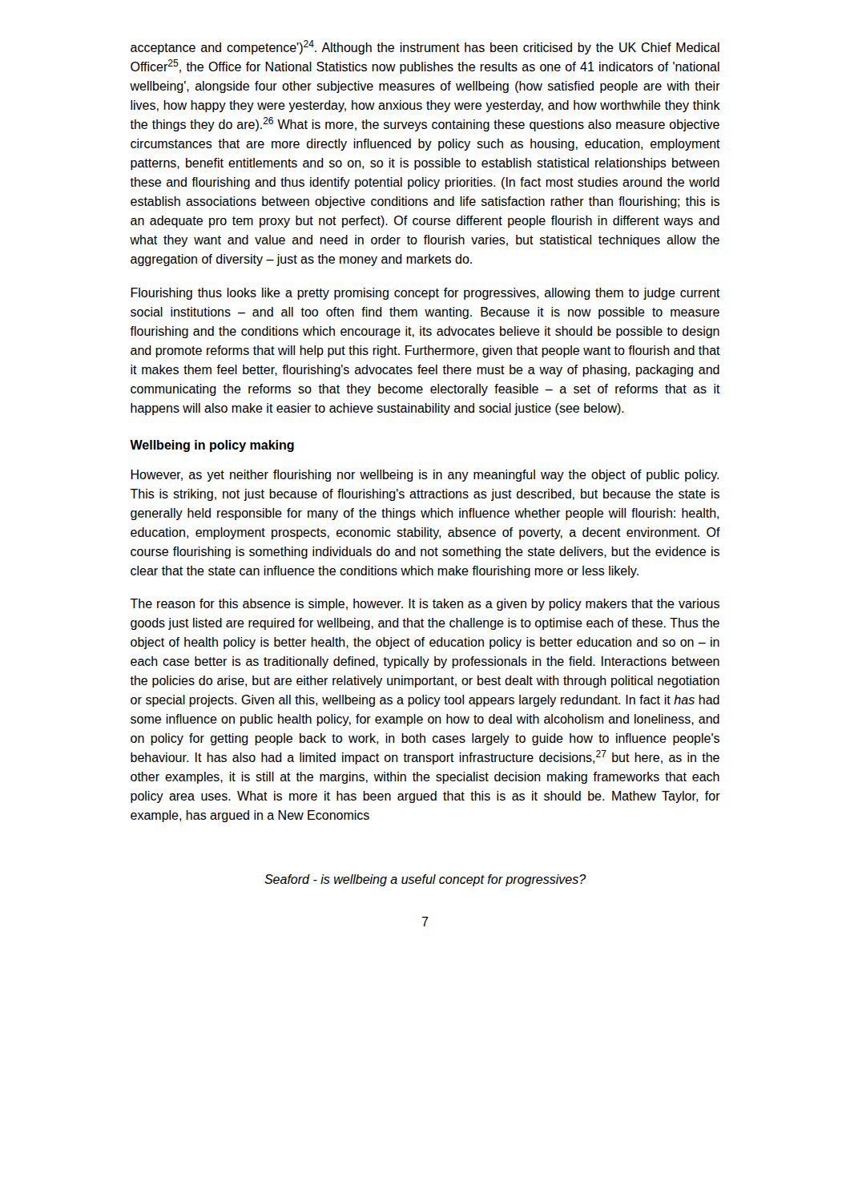acceptance and competence')24. Although the instrument has been criticised by the UK Chief Medical Officer25, the Office for National Statistics now publishes the results as one of 41 indicators of 'national wellbeing', alongside four other subjective measures of wellbeing (how satisfied people are with their lives, how happy they were yesterday, how anxious they were yesterday, and how worthwhile they think the things they do are).26 What is more, the surveys containing these questions also measure objective circumstances that are more directly influenced by policy such as housing, education, employment patterns, benefit entitlements and so on, so it is possible to establish statistical relationships between these and flourishing and thus identify potential policy priorities. (In fact most studies around the world establish associations between objective conditions and life satisfaction rather than flourishing; this is an adequate pro tem proxy but not perfect). Of course different people flourish in different ways and what they want and value and need in order to flourish varies, but statistical techniques allow the aggregation of diversity – just as the money and markets do.
Flourishing thus looks like a pretty promising concept for progressives, allowing them to judge current social institutions – and all too often find them wanting. Because it is now possible to measure flourishing and the conditions which encourage it, its advocates believe it should be possible to design and promote reforms that will help put this right. Furthermore, given that people want to flourish and that it makes them feel better, flourishing's advocates feel there must be a way of phasing, packaging and communicating the reforms so that they become electorally feasible – a set of reforms that as it happens will also make it easier to achieve sustainability and social justice (see below).
Wellbeing in policy making
However, as yet neither flourishing nor wellbeing is in any meaningful way the object of public policy. This is striking, not just because of flourishing's attractions as just described, but because the state is generally held responsible for many of the things which influence whether people will flourish: health, education, employment prospects, economic stability, absence of poverty, a decent environment. Of course flourishing is something individuals do and not something the state delivers, but the evidence is clear that the state can influence the conditions which make flourishing more or less likely.
The reason for this absence is simple, however. It is taken as a given by policy makers that the various goods just listed are required for wellbeing, and that the challenge is to optimise each of these. Thus the object of health policy is better health, the object of education policy is better education and so on – in each case better is as traditionally defined, typically by professionals in the field. Interactions between the policies do arise, but are either relatively unimportant, or best dealt with through political negotiation or special projects. Given all this, wellbeing as a policy tool appears largely redundant. In fact it has had some influence on public health policy, for example on how to deal with alcoholism and loneliness, and on policy for getting people back to work, in both cases largely to guide how to influence people's behaviour. It has also had a limited impact on transport infrastructure decisions,27 but here, as in the other examples, it is still at the margins, within the specialist decision making frameworks that each policy area uses. What is more it has been argued that this is as it should be. Mathew Taylor, for example, has argued in a New Economics
Seaford - is wellbeing a useful concept for progressives?
7